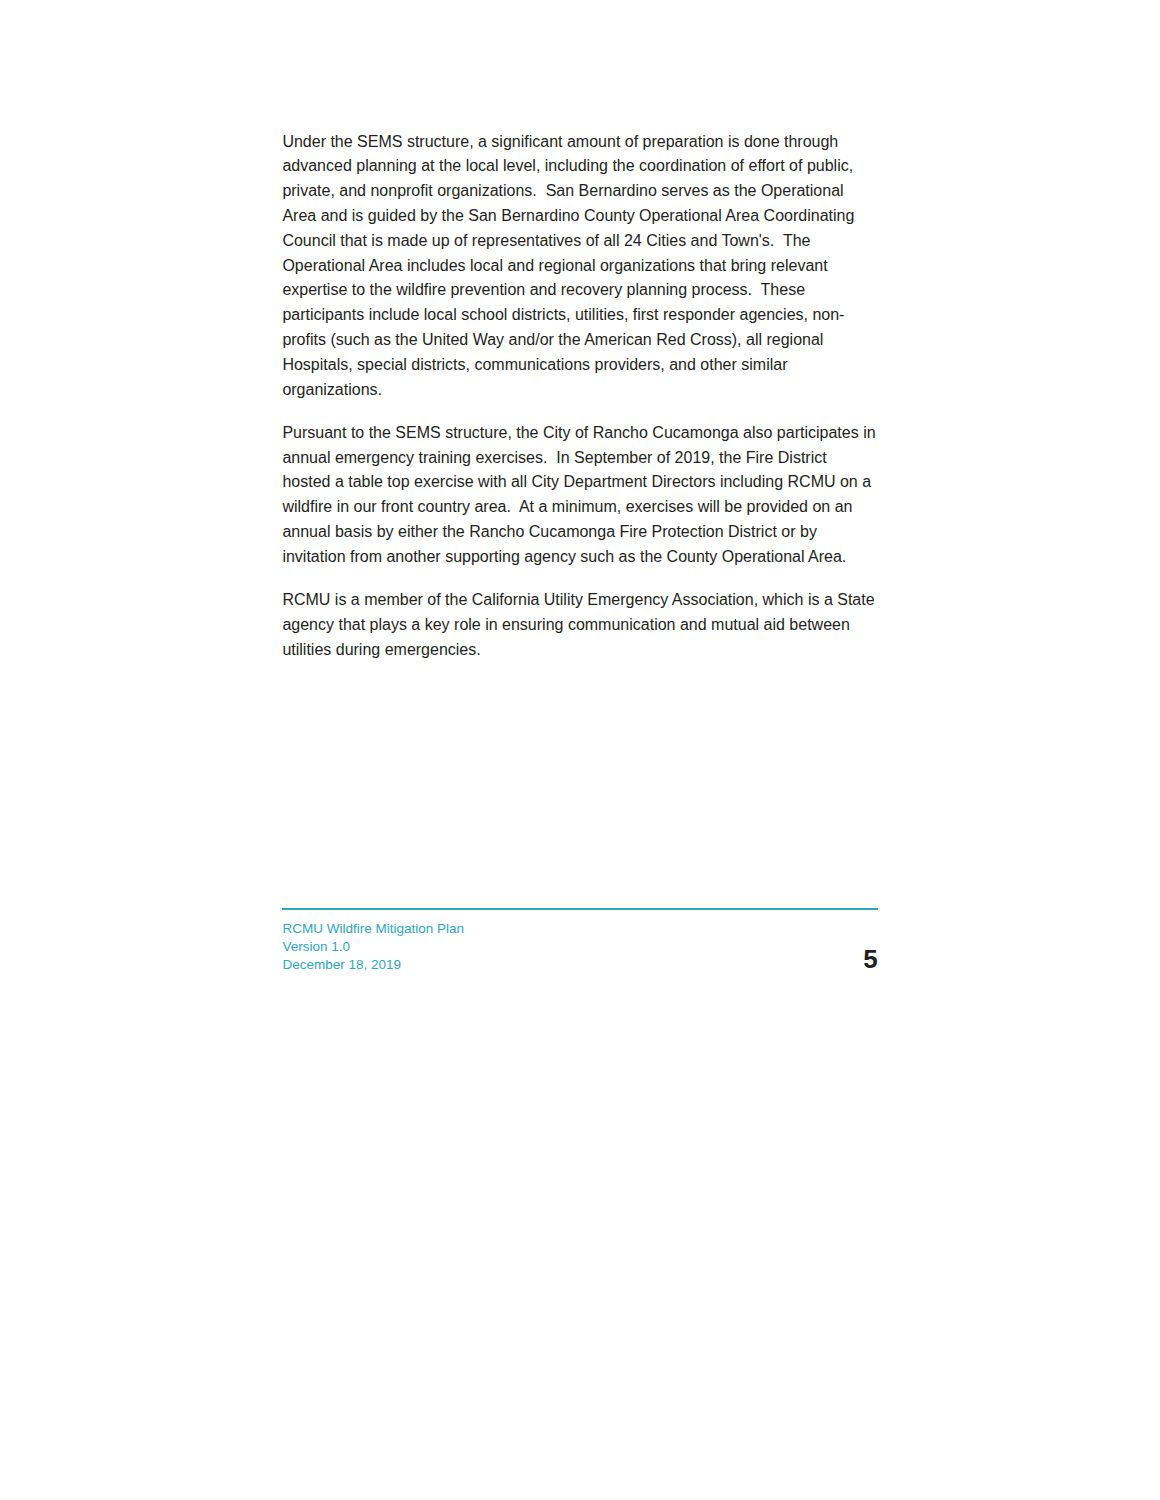Under the SEMS structure, a significant amount of preparation is done through advanced planning at the local level, including the coordination of effort of public, private, and nonprofit organizations. San Bernardino serves as the Operational Area and is guided by the San Bernardino County Operational Area Coordinating Council that is made up of representatives of all 24 Cities and Town's. The Operational Area includes local and regional organizations that bring relevant expertise to the wildfire prevention and recovery planning process. These participants include local school districts, utilities, first responder agencies, non-profits (such as the United Way and/or the American Red Cross), all regional Hospitals, special districts, communications providers, and other similar organizations.
Pursuant to the SEMS structure, the City of Rancho Cucamonga also participates in annual emergency training exercises. In September of 2019, the Fire District hosted a table top exercise with all City Department Directors including RCMU on a wildfire in our front country area. At a minimum, exercises will be provided on an annual basis by either the Rancho Cucamonga Fire Protection District or by invitation from another supporting agency such as the County Operational Area.
RCMU is a member of the California Utility Emergency Association, which is a State agency that plays a key role in ensuring communication and mutual aid between utilities during emergencies.
RCMU Wildfire Mitigation Plan
Version 1.0
December 18, 2019
5